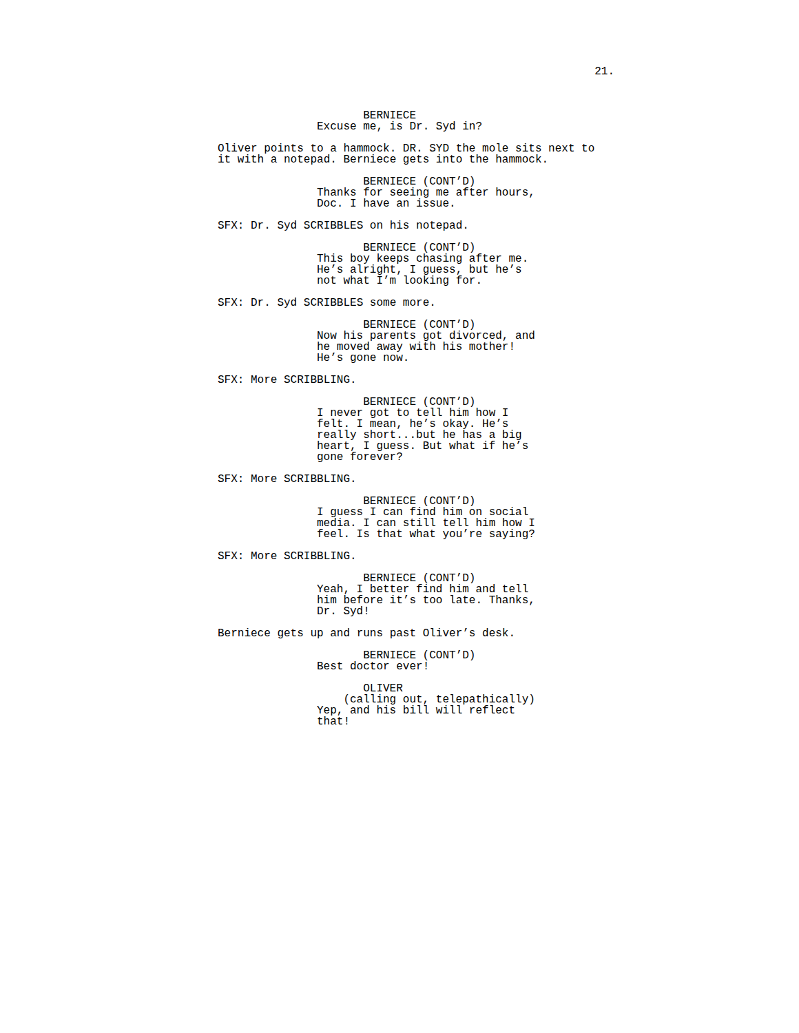21.
BERNIECE
Excuse me, is Dr. Syd in?
Oliver points to a hammock. DR. SYD the mole sits next to it with a notepad. Berniece gets into the hammock.
BERNIECE (CONT’D)
Thanks for seeing me after hours, Doc. I have an issue.
SFX: Dr. Syd SCRIBBLES on his notepad.
BERNIECE (CONT’D)
This boy keeps chasing after me. He’s alright, I guess, but he’s not what I’m looking for.
SFX: Dr. Syd SCRIBBLES some more.
BERNIECE (CONT’D)
Now his parents got divorced, and he moved away with his mother! He’s gone now.
SFX: More SCRIBBLING.
BERNIECE (CONT’D)
I never got to tell him how I felt. I mean, he’s okay. He’s really short...but he has a big heart, I guess. But what if he’s gone forever?
SFX: More SCRIBBLING.
BERNIECE (CONT’D)
I guess I can find him on social media. I can still tell him how I feel. Is that what you’re saying?
SFX: More SCRIBBLING.
BERNIECE (CONT’D)
Yeah, I better find him and tell him before it’s too late. Thanks, Dr. Syd!
Berniece gets up and runs past Oliver’s desk.
BERNIECE (CONT’D)
Best doctor ever!
OLIVER
(calling out, telepathically)
Yep, and his bill will reflect that!